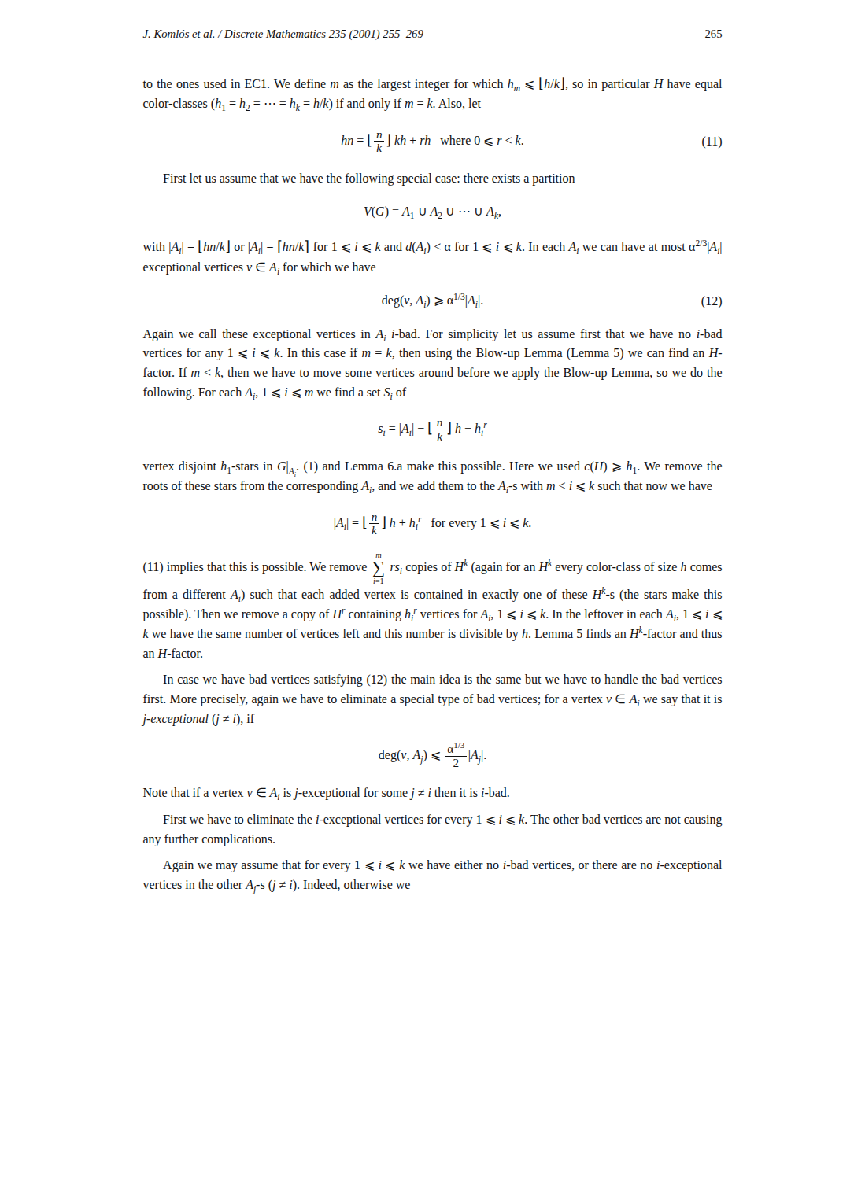J. Komlós et al. / Discrete Mathematics 235 (2001) 255–269 265
to the ones used in EC1. We define m as the largest integer for which hm ⩽ ⌊h/k⌋, so in particular H have equal color-classes (h1 = h2 = ⋯ = hk = h/k) if and only if m = k. Also, let
hn = ⌊nk⌋ kh + rh where 0 ⩽ r < k. (11)
First let us assume that we have the following special case: there exists a partition
V(G) = A1 ∪ A2 ∪ ⋯ ∪ Ak,
with |Ai| = ⌊hn/k⌋ or |Ai| = ⌈hn/k⌉ for 1 ⩽ i ⩽ k and d(Ai) < α for 1 ⩽ i ⩽ k. In each Ai we can have at most α2/3|Ai| exceptional vertices v ∈ Ai for which we have
deg(v, Ai) ⩾ α1/3|Ai|. (12)
Again we call these exceptional vertices in Ai i-bad. For simplicity let us assume first that we have no i-bad vertices for any 1 ⩽ i ⩽ k. In this case if m = k, then using the Blow-up Lemma (Lemma 5) we can find an H-factor. If m < k, then we have to move some vertices around before we apply the Blow-up Lemma, so we do the following. For each Ai, 1 ⩽ i ⩽ m we find a set Si of
si = |Ai| − ⌊nk⌋ h − hir
vertex disjoint h1-stars in G|Ai. (1) and Lemma 6.a make this possible. Here we used c(H) ⩾ h1. We remove the roots of these stars from the corresponding Ai, and we add them to the Ai-s with m < i ⩽ k such that now we have
|Ai| = ⌊nk⌋ h + hir for every 1 ⩽ i ⩽ k.
(11) implies that this is possible. We remove m∑i=1 rsi copies of Hk (again for an Hk every color-class of size h comes from a different Ai) such that each added vertex is contained in exactly one of these Hk-s (the stars make this possible). Then we remove a copy of Hr containing hir vertices for Ai, 1 ⩽ i ⩽ k. In the leftover in each Ai, 1 ⩽ i ⩽ k we have the same number of vertices left and this number is divisible by h. Lemma 5 finds an Hk-factor and thus an H-factor.
In case we have bad vertices satisfying (12) the main idea is the same but we have to handle the bad vertices first. More precisely, again we have to eliminate a special type of bad vertices; for a vertex v ∈ Ai we say that it is j-exceptional (j ≠ i), if
deg(v, Aj) ⩽ α1/32|Aj|.
Note that if a vertex v ∈ Ai is j-exceptional for some j ≠ i then it is i-bad.
First we have to eliminate the i-exceptional vertices for every 1 ⩽ i ⩽ k. The other bad vertices are not causing any further complications.
Again we may assume that for every 1 ⩽ i ⩽ k we have either no i-bad vertices, or there are no i-exceptional vertices in the other Aj-s (j ≠ i). Indeed, otherwise we